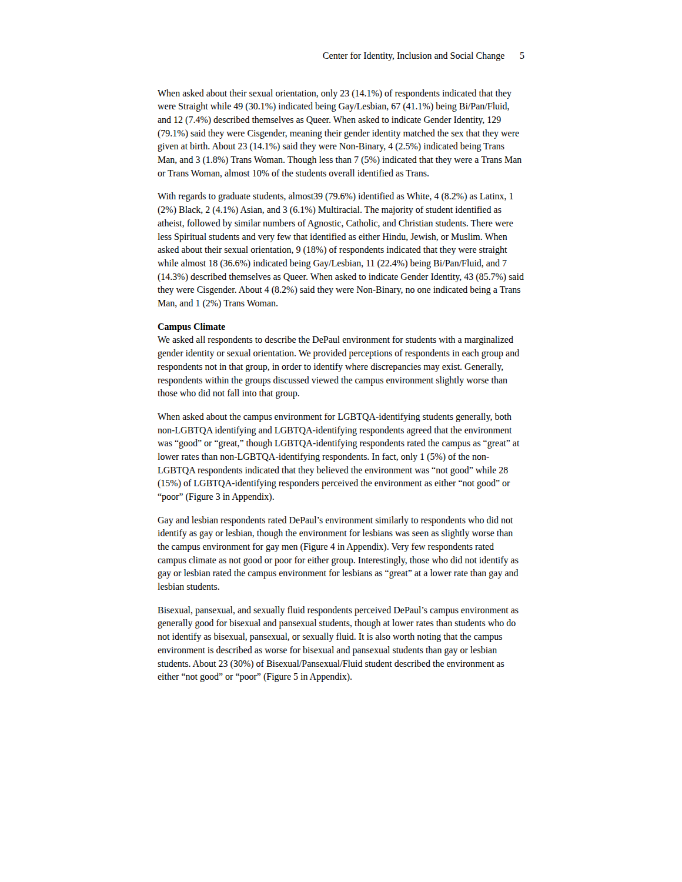Center for Identity, Inclusion and Social Change5
When asked about their sexual orientation, only 23 (14.1%) of respondents indicated that they were Straight while 49 (30.1%) indicated being Gay/Lesbian, 67 (41.1%) being Bi/Pan/Fluid, and 12 (7.4%) described themselves as Queer. When asked to indicate Gender Identity, 129 (79.1%) said they were Cisgender, meaning their gender identity matched the sex that they were given at birth. About 23 (14.1%) said they were Non-Binary, 4 (2.5%) indicated being Trans Man, and 3 (1.8%) Trans Woman. Though less than 7 (5%) indicated that they were a Trans Man or Trans Woman, almost 10% of the students overall identified as Trans.
With regards to graduate students, almost39 (79.6%) identified as White, 4 (8.2%) as Latinx, 1 (2%) Black, 2 (4.1%) Asian, and 3 (6.1%) Multiracial. The majority of student identified as atheist, followed by similar numbers of Agnostic, Catholic, and Christian students. There were less Spiritual students and very few that identified as either Hindu, Jewish, or Muslim. When asked about their sexual orientation, 9 (18%) of respondents indicated that they were straight while almost 18 (36.6%) indicated being Gay/Lesbian, 11 (22.4%) being Bi/Pan/Fluid, and 7 (14.3%) described themselves as Queer. When asked to indicate Gender Identity, 43 (85.7%) said they were Cisgender. About 4 (8.2%) said they were Non-Binary, no one indicated being a Trans Man, and 1 (2%) Trans Woman.
Campus Climate
We asked all respondents to describe the DePaul environment for students with a marginalized gender identity or sexual orientation. We provided perceptions of respondents in each group and respondents not in that group, in order to identify where discrepancies may exist. Generally, respondents within the groups discussed viewed the campus environment slightly worse than those who did not fall into that group.
When asked about the campus environment for LGBTQA-identifying students generally, both non-LGBTQA identifying and LGBTQA-identifying respondents agreed that the environment was “good” or “great,” though LGBTQA-identifying respondents rated the campus as “great” at lower rates than non-LGBTQA-identifying respondents. In fact, only 1 (5%) of the non-LGBTQA respondents indicated that they believed the environment was “not good” while 28 (15%) of LGBTQA-identifying responders perceived the environment as either “not good” or “poor” (Figure 3 in Appendix).
Gay and lesbian respondents rated DePaul’s environment similarly to respondents who did not identify as gay or lesbian, though the environment for lesbians was seen as slightly worse than the campus environment for gay men (Figure 4 in Appendix). Very few respondents rated campus climate as not good or poor for either group. Interestingly, those who did not identify as gay or lesbian rated the campus environment for lesbians as “great” at a lower rate than gay and lesbian students.
Bisexual, pansexual, and sexually fluid respondents perceived DePaul’s campus environment as generally good for bisexual and pansexual students, though at lower rates than students who do not identify as bisexual, pansexual, or sexually fluid. It is also worth noting that the campus environment is described as worse for bisexual and pansexual students than gay or lesbian students. About 23 (30%) of Bisexual/Pansexual/Fluid student described the environment as either “not good” or “poor” (Figure 5 in Appendix).